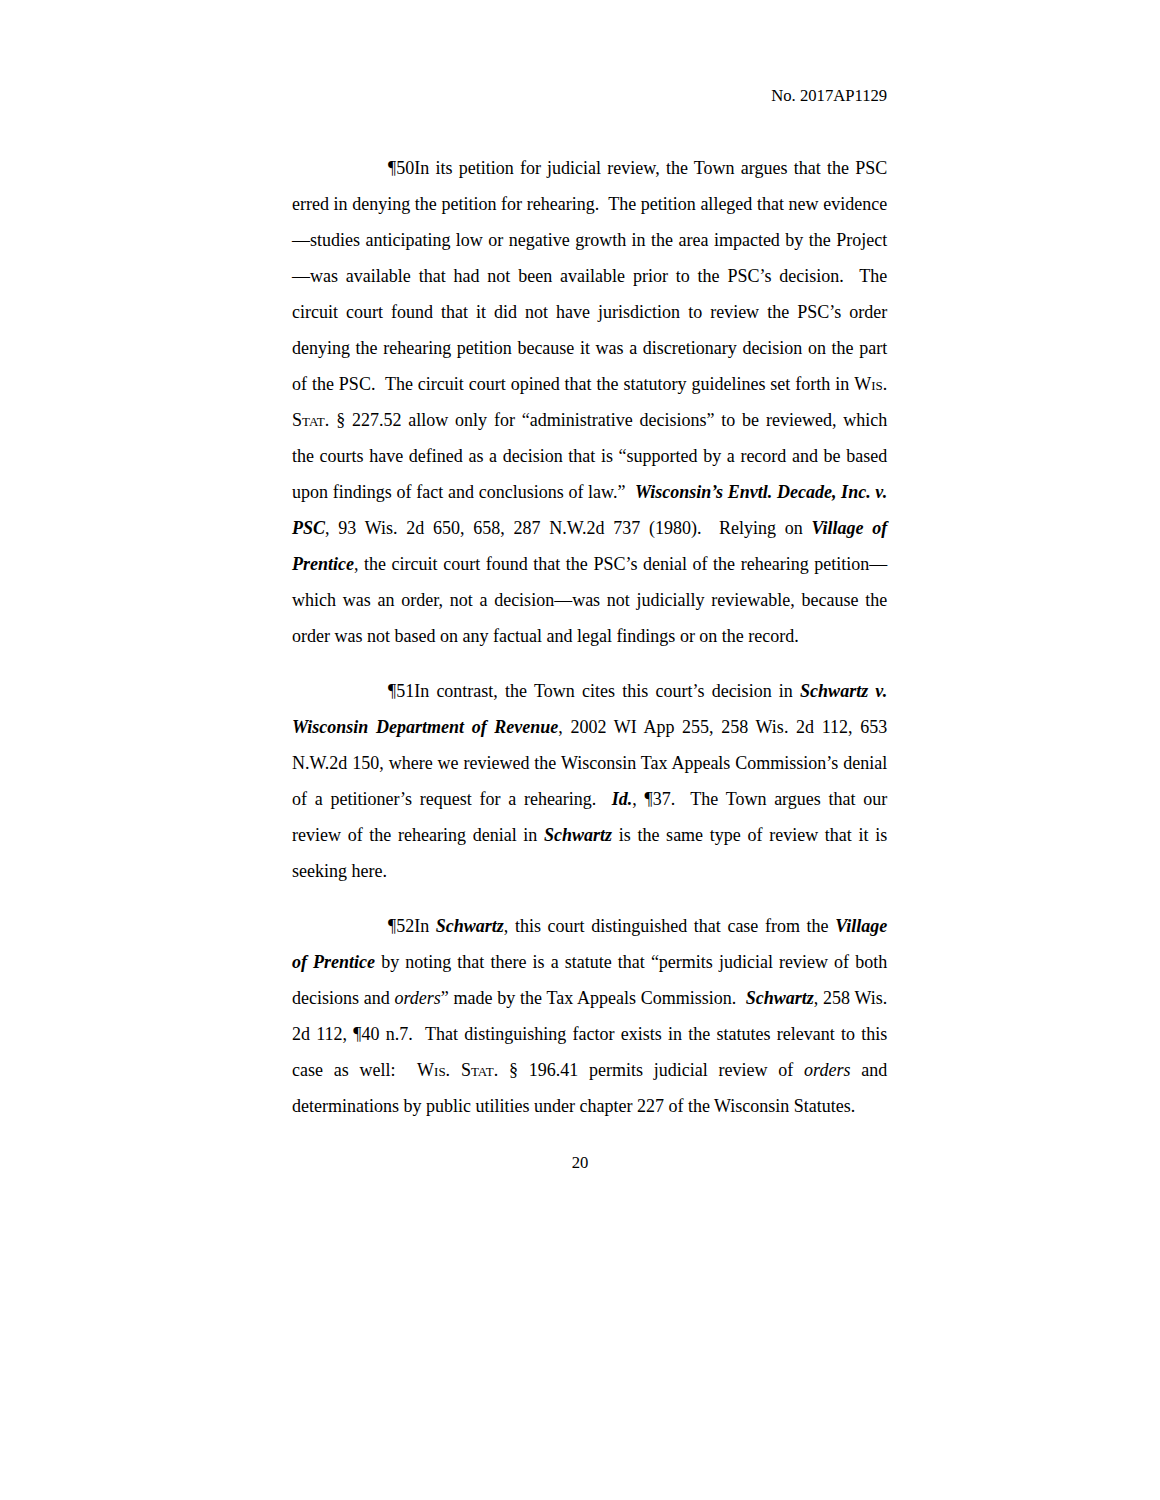No. 2017AP1129
¶50 In its petition for judicial review, the Town argues that the PSC erred in denying the petition for rehearing. The petition alleged that new evidence—studies anticipating low or negative growth in the area impacted by the Project—was available that had not been available prior to the PSC’s decision. The circuit court found that it did not have jurisdiction to review the PSC’s order denying the rehearing petition because it was a discretionary decision on the part of the PSC. The circuit court opined that the statutory guidelines set forth in Wis. Stat. § 227.52 allow only for “administrative decisions” to be reviewed, which the courts have defined as a decision that is “supported by a record and be based upon findings of fact and conclusions of law.” Wisconsin’s Envtl. Decade, Inc. v. PSC, 93 Wis. 2d 650, 658, 287 N.W.2d 737 (1980). Relying on Village of Prentice, the circuit court found that the PSC’s denial of the rehearing petition—which was an order, not a decision—was not judicially reviewable, because the order was not based on any factual and legal findings or on the record.
¶51 In contrast, the Town cites this court’s decision in Schwartz v. Wisconsin Department of Revenue, 2002 WI App 255, 258 Wis. 2d 112, 653 N.W.2d 150, where we reviewed the Wisconsin Tax Appeals Commission’s denial of a petitioner’s request for a rehearing. Id., ¶37. The Town argues that our review of the rehearing denial in Schwartz is the same type of review that it is seeking here.
¶52 In Schwartz, this court distinguished that case from the Village of Prentice by noting that there is a statute that “permits judicial review of both decisions and orders” made by the Tax Appeals Commission. Schwartz, 258 Wis. 2d 112, ¶40 n.7. That distinguishing factor exists in the statutes relevant to this case as well: Wis. Stat. § 196.41 permits judicial review of orders and determinations by public utilities under chapter 227 of the Wisconsin Statutes.
20